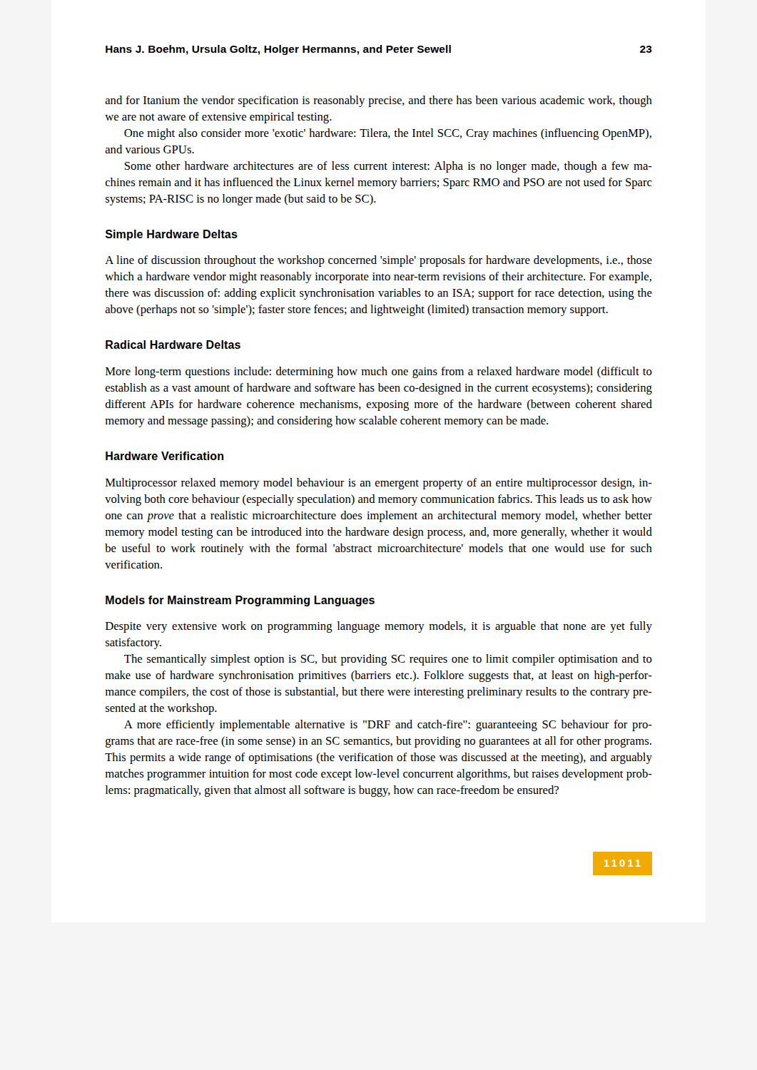Hans J. Boehm, Ursula Goltz, Holger Hermanns, and Peter Sewell
23
and for Itanium the vendor specification is reasonably precise, and there has been various academic work, though we are not aware of extensive empirical testing.
One might also consider more 'exotic' hardware: Tilera, the Intel SCC, Cray machines (influencing OpenMP), and various GPUs.
Some other hardware architectures are of less current interest: Alpha is no longer made, though a few machines remain and it has influenced the Linux kernel memory barriers; Sparc RMO and PSO are not used for Sparc systems; PA-RISC is no longer made (but said to be SC).
Simple Hardware Deltas
A line of discussion throughout the workshop concerned 'simple' proposals for hardware developments, i.e., those which a hardware vendor might reasonably incorporate into near-term revisions of their architecture. For example, there was discussion of: adding explicit synchronisation variables to an ISA; support for race detection, using the above (perhaps not so 'simple'); faster store fences; and lightweight (limited) transaction memory support.
Radical Hardware Deltas
More long-term questions include: determining how much one gains from a relaxed hardware model (difficult to establish as a vast amount of hardware and software has been co-designed in the current ecosystems); considering different APIs for hardware coherence mechanisms, exposing more of the hardware (between coherent shared memory and message passing); and considering how scalable coherent memory can be made.
Hardware Verification
Multiprocessor relaxed memory model behaviour is an emergent property of an entire multiprocessor design, involving both core behaviour (especially speculation) and memory communication fabrics. This leads us to ask how one can prove that a realistic microarchitecture does implement an architectural memory model, whether better memory model testing can be introduced into the hardware design process, and, more generally, whether it would be useful to work routinely with the formal 'abstract microarchitecture' models that one would use for such verification.
Models for Mainstream Programming Languages
Despite very extensive work on programming language memory models, it is arguable that none are yet fully satisfactory.
The semantically simplest option is SC, but providing SC requires one to limit compiler optimisation and to make use of hardware synchronisation primitives (barriers etc.). Folklore suggests that, at least on high-performance compilers, the cost of those is substantial, but there were interesting preliminary results to the contrary presented at the workshop.
A more efficiently implementable alternative is "DRF and catch-fire": guaranteeing SC behaviour for programs that are race-free (in some sense) in an SC semantics, but providing no guarantees at all for other programs. This permits a wide range of optimisations (the verification of those was discussed at the meeting), and arguably matches programmer intuition for most code except low-level concurrent algorithms, but raises development problems: pragmatically, given that almost all software is buggy, how can race-freedom be ensured?
11011